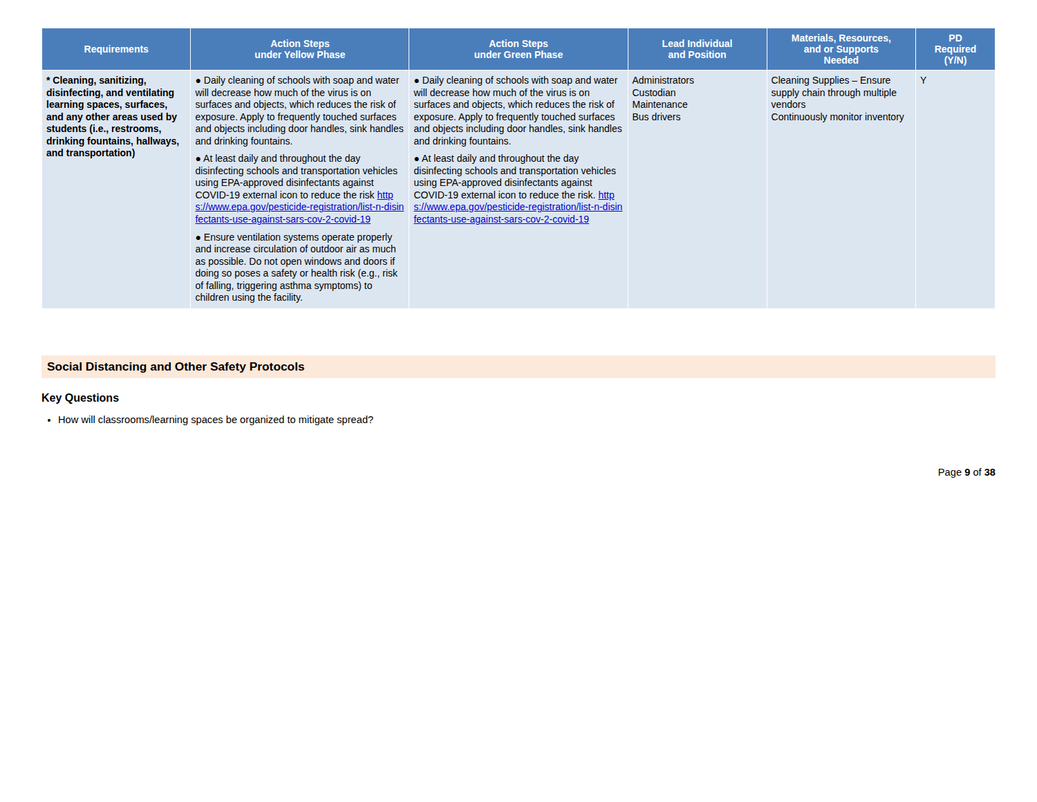| Requirements | Action Steps under Yellow Phase | Action Steps under Green Phase | Lead Individual and Position | Materials, Resources, and or Supports Needed | PD Required (Y/N) |
| --- | --- | --- | --- | --- | --- |
| * Cleaning, sanitizing, disinfecting, and ventilating learning spaces, surfaces, and any other areas used by students (i.e., restrooms, drinking fountains, hallways, and transportation) | ● Daily cleaning of schools with soap and water will decrease how much of the virus is on surfaces and objects, which reduces the risk of exposure. Apply to frequently touched surfaces and objects including door handles, sink handles and drinking fountains. ● At least daily and throughout the day disinfecting schools and transportation vehicles using EPA-approved disinfectants against COVID-19 external icon to reduce the risk https://www.epa.gov/pesticide-registration/list-n-disinfectants-use-against-sars-cov-2-covid-19 ● Ensure ventilation systems operate properly and increase circulation of outdoor air as much as possible. Do not open windows and doors if doing so poses a safety or health risk (e.g., risk of falling, triggering asthma symptoms) to children using the facility. | ● Daily cleaning of schools with soap and water will decrease how much of the virus is on surfaces and objects, which reduces the risk of exposure. Apply to frequently touched surfaces and objects including door handles, sink handles and drinking fountains. ● At least daily and throughout the day disinfecting schools and transportation vehicles using EPA-approved disinfectants against COVID-19 external icon to reduce the risk. https://www.epa.gov/pesticide-registration/list-n-disinfectants-use-against-sars-cov-2-covid-19 | Administrators Custodian Maintenance Bus drivers | Cleaning Supplies – Ensure supply chain through multiple vendors Continuously monitor inventory | Y |
Social Distancing and Other Safety Protocols
Key Questions
How will classrooms/learning spaces be organized to mitigate spread?
Page 9 of 38